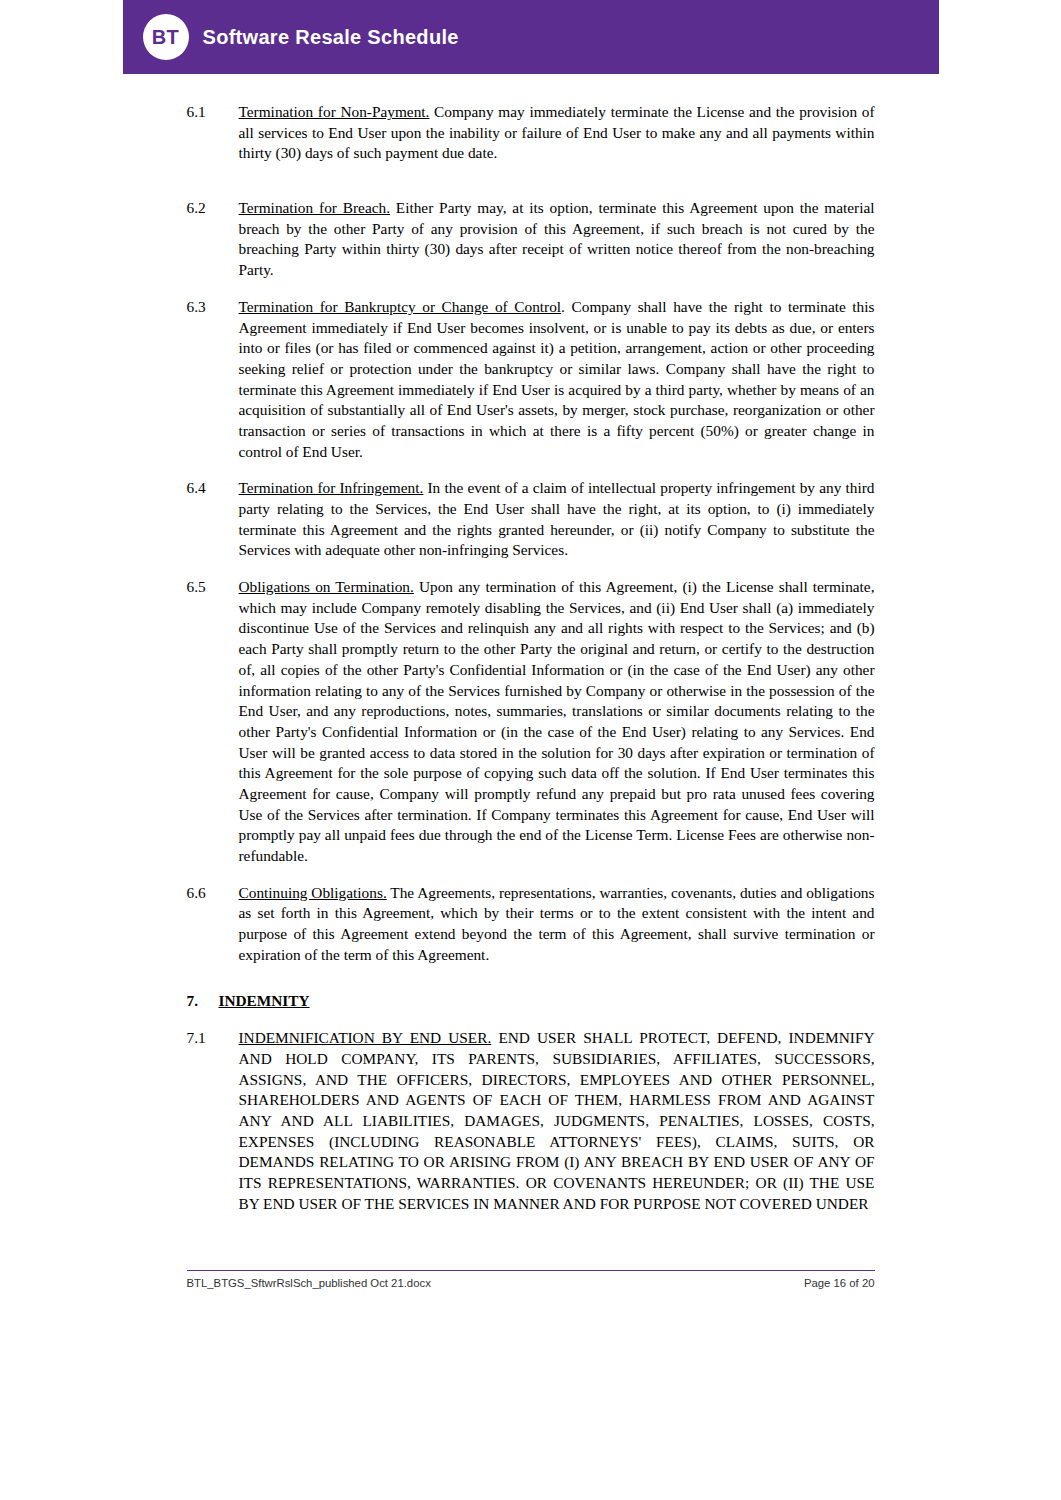BT
Software Resale Schedule
6.1
Termination for Non-Payment. Company may immediately terminate the License and the provision of all services to End User upon the inability or failure of End User to make any and all payments within thirty (30) days of such payment due date.
6.2
Termination for Breach. Either Party may, at its option, terminate this Agreement upon the material breach by the other Party of any provision of this Agreement, if such breach is not cured by the breaching Party within thirty (30) days after receipt of written notice thereof from the non-breaching Party.
6.3
Termination for Bankruptcy or Change of Control. Company shall have the right to terminate this Agreement immediately if End User becomes insolvent, or is unable to pay its debts as due, or enters into or files (or has filed or commenced against it) a petition, arrangement, action or other proceeding seeking relief or protection under the bankruptcy or similar laws. Company shall have the right to terminate this Agreement immediately if End User is acquired by a third party, whether by means of an acquisition of substantially all of End User's assets, by merger, stock purchase, reorganization or other transaction or series of transactions in which at there is a fifty percent (50%) or greater change in control of End User.
6.4
Termination for Infringement. In the event of a claim of intellectual property infringement by any third party relating to the Services, the End User shall have the right, at its option, to (i) immediately terminate this Agreement and the rights granted hereunder, or (ii) notify Company to substitute the Services with adequate other non-infringing Services.
6.5
Obligations on Termination. Upon any termination of this Agreement, (i) the License shall terminate, which may include Company remotely disabling the Services, and (ii) End User shall (a) immediately discontinue Use of the Services and relinquish any and all rights with respect to the Services; and (b) each Party shall promptly return to the other Party the original and return, or certify to the destruction of, all copies of the other Party's Confidential Information or (in the case of the End User) any other information relating to any of the Services furnished by Company or otherwise in the possession of the End User, and any reproductions, notes, summaries, translations or similar documents relating to the other Party's Confidential Information or (in the case of the End User) relating to any Services. End User will be granted access to data stored in the solution for 30 days after expiration or termination of this Agreement for the sole purpose of copying such data off the solution. If End User terminates this Agreement for cause, Company will promptly refund any prepaid but pro rata unused fees covering Use of the Services after termination. If Company terminates this Agreement for cause, End User will promptly pay all unpaid fees due through the end of the License Term. License Fees are otherwise non-refundable.
6.6
Continuing Obligations. The Agreements, representations, warranties, covenants, duties and obligations as set forth in this Agreement, which by their terms or to the extent consistent with the intent and purpose of this Agreement extend beyond the term of this Agreement, shall survive termination or expiration of the term of this Agreement.
7. INDEMNITY
7.1
INDEMNIFICATION BY END USER. END USER SHALL PROTECT, DEFEND, INDEMNIFY AND HOLD COMPANY, ITS PARENTS, SUBSIDIARIES, AFFILIATES, SUCCESSORS, ASSIGNS, AND THE OFFICERS, DIRECTORS, EMPLOYEES AND OTHER PERSONNEL, SHAREHOLDERS AND AGENTS OF EACH OF THEM, HARMLESS FROM AND AGAINST ANY AND ALL LIABILITIES, DAMAGES, JUDGMENTS, PENALTIES, LOSSES, COSTS, EXPENSES (INCLUDING REASONABLE ATTORNEYS' FEES), CLAIMS, SUITS, OR DEMANDS RELATING TO OR ARISING FROM (I) ANY BREACH BY END USER OF ANY OF ITS REPRESENTATIONS, WARRANTIES. OR COVENANTS HEREUNDER; OR (II) THE USE BY END USER OF THE SERVICES IN MANNER AND FOR PURPOSE NOT COVERED UNDER
BTL_BTGS_SftwrRslSch_published Oct 21.docx
Page 16 of 20